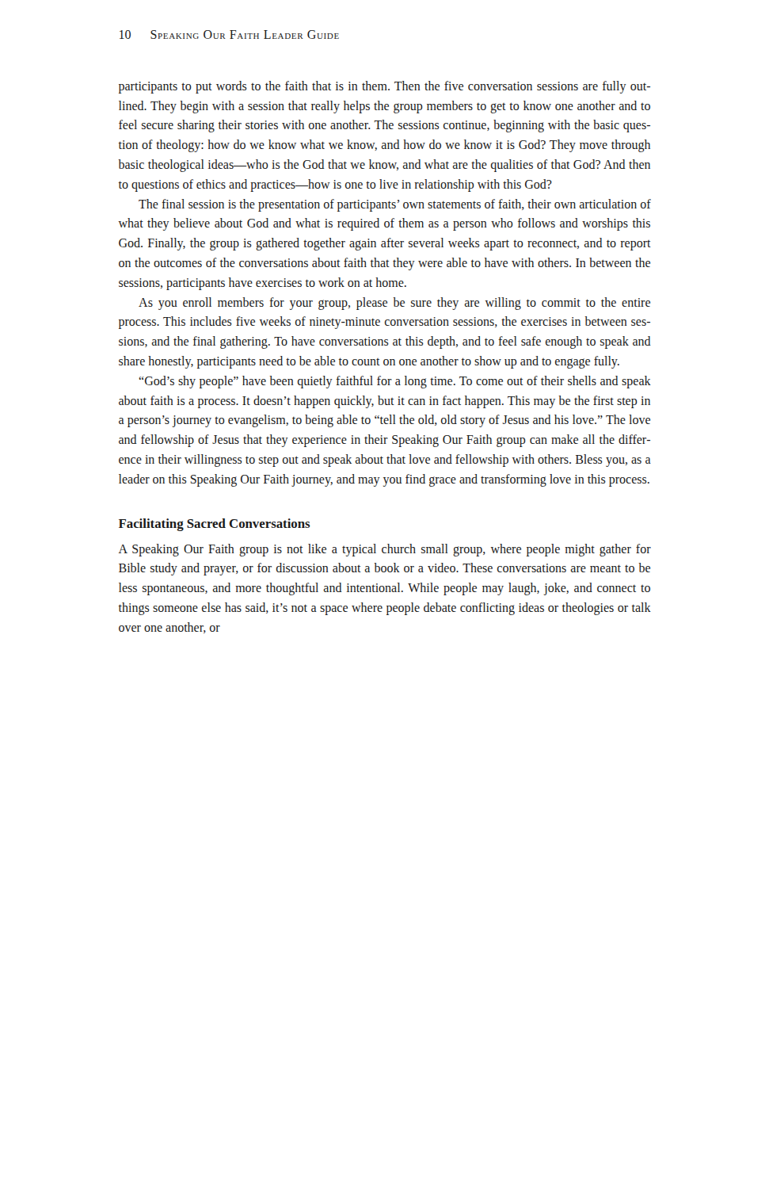10 Speaking Our Faith Leader Guide
participants to put words to the faith that is in them. Then the five conversation sessions are fully outlined. They begin with a session that really helps the group members to get to know one another and to feel secure sharing their stories with one another. The sessions continue, beginning with the basic question of theology: how do we know what we know, and how do we know it is God? They move through basic theological ideas—who is the God that we know, and what are the qualities of that God? And then to questions of ethics and practices—how is one to live in relationship with this God?
The final session is the presentation of participants’ own statements of faith, their own articulation of what they believe about God and what is required of them as a person who follows and worships this God. Finally, the group is gathered together again after several weeks apart to reconnect, and to report on the outcomes of the conversations about faith that they were able to have with others. In between the sessions, participants have exercises to work on at home.
As you enroll members for your group, please be sure they are willing to commit to the entire process. This includes five weeks of ninety-minute conversation sessions, the exercises in between sessions, and the final gathering. To have conversations at this depth, and to feel safe enough to speak and share honestly, participants need to be able to count on one another to show up and to engage fully.
“God’s shy people” have been quietly faithful for a long time. To come out of their shells and speak about faith is a process. It doesn’t happen quickly, but it can in fact happen. This may be the first step in a person’s journey to evangelism, to being able to “tell the old, old story of Jesus and his love.” The love and fellowship of Jesus that they experience in their Speaking Our Faith group can make all the difference in their willingness to step out and speak about that love and fellowship with others. Bless you, as a leader on this Speaking Our Faith journey, and may you find grace and transforming love in this process.
Facilitating Sacred Conversations
A Speaking Our Faith group is not like a typical church small group, where people might gather for Bible study and prayer, or for discussion about a book or a video. These conversations are meant to be less spontaneous, and more thoughtful and intentional. While people may laugh, joke, and connect to things someone else has said, it’s not a space where people debate conflicting ideas or theologies or talk over one another, or